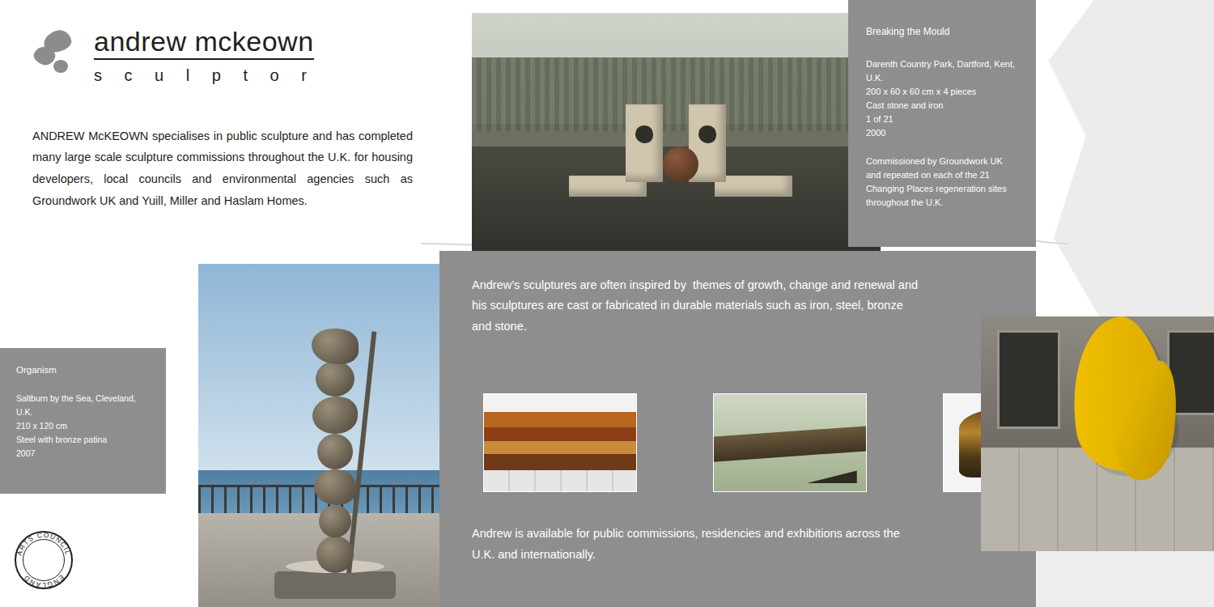andrew mckeown
s c u l p t o r
ANDREW McKEOWN specialises in public sculpture and has completed many large scale sculpture commissions throughout the U.K. for housing developers, local councils and environmental agencies such as Groundwork UK and Yuill, Miller and Haslam Homes.
Breaking the Mould
Darenth Country Park, Dartford, Kent, U.K.
200 x 60 x 60 cm x 4 pieces
Cast stone and iron
1 of 21
2000
Commissioned by Groundwork UK and repeated on each of the 21 Changing Places regeneration sites throughout the U.K.
Organism
Saltburn by the Sea, Cleveland, U.K.
210 x 120 cm
Steel with bronze patina
2007
Andrew’s sculptures are often inspired by themes of growth, change and renewal and his sculptures are cast or fabricated in durable materials such as iron, steel, bronze and stone.
Andrew is available for public commissions, residencies and exhibitions across the U.K. and internationally.
ARTS COUNCIL ENGLAND